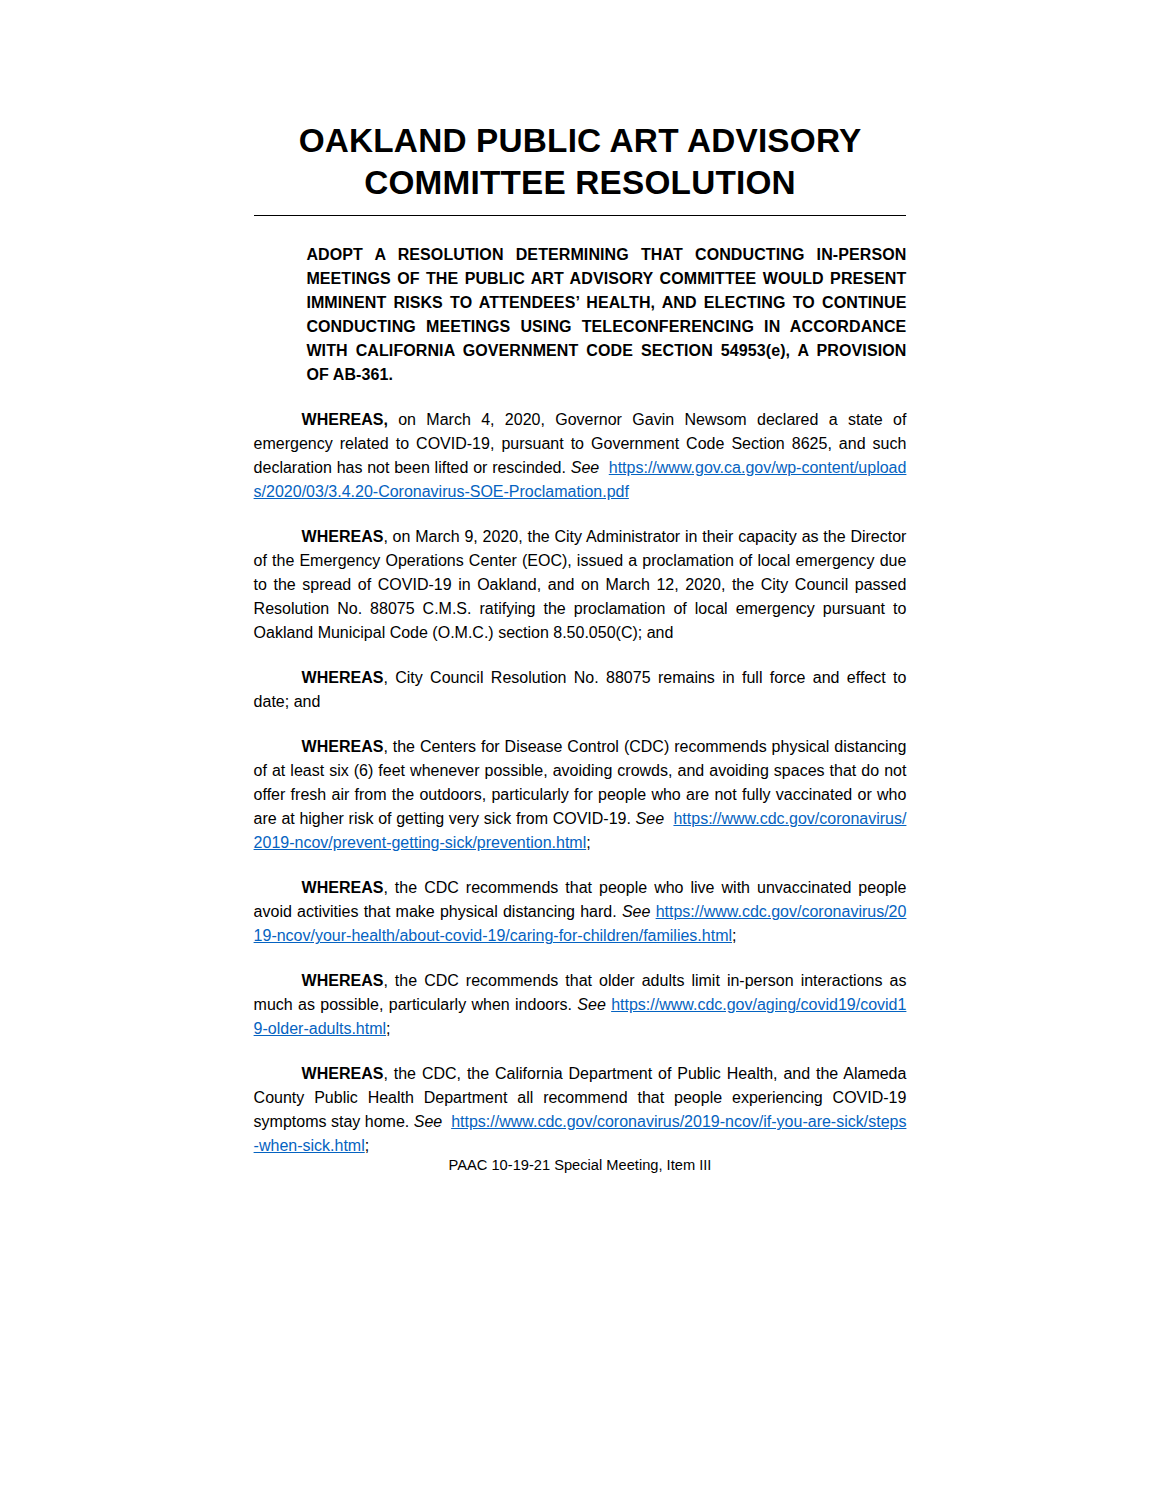OAKLAND PUBLIC ART ADVISORY COMMITTEE RESOLUTION
ADOPT A RESOLUTION DETERMINING THAT CONDUCTING IN-PERSON MEETINGS OF THE PUBLIC ART ADVISORY COMMITTEE WOULD PRESENT IMMINENT RISKS TO ATTENDEES’ HEALTH, AND ELECTING TO CONTINUE CONDUCTING MEETINGS USING TELECONFERENCING IN ACCORDANCE WITH CALIFORNIA GOVERNMENT CODE SECTION 54953(e), A PROVISION OF AB-361.
WHEREAS, on March 4, 2020, Governor Gavin Newsom declared a state of emergency related to COVID-19, pursuant to Government Code Section 8625, and such declaration has not been lifted or rescinded. See https://www.gov.ca.gov/wp-content/uploads/2020/03/3.4.20-Coronavirus-SOE-Proclamation.pdf
WHEREAS, on March 9, 2020, the City Administrator in their capacity as the Director of the Emergency Operations Center (EOC), issued a proclamation of local emergency due to the spread of COVID-19 in Oakland, and on March 12, 2020, the City Council passed Resolution No. 88075 C.M.S. ratifying the proclamation of local emergency pursuant to Oakland Municipal Code (O.M.C.) section 8.50.050(C); and
WHEREAS, City Council Resolution No. 88075 remains in full force and effect to date; and
WHEREAS, the Centers for Disease Control (CDC) recommends physical distancing of at least six (6) feet whenever possible, avoiding crowds, and avoiding spaces that do not offer fresh air from the outdoors, particularly for people who are not fully vaccinated or who are at higher risk of getting very sick from COVID-19. See https://www.cdc.gov/coronavirus/2019-ncov/prevent-getting-sick/prevention.html;
WHEREAS, the CDC recommends that people who live with unvaccinated people avoid activities that make physical distancing hard. See https://www.cdc.gov/coronavirus/2019-ncov/your-health/about-covid-19/caring-for-children/families.html;
WHEREAS, the CDC recommends that older adults limit in-person interactions as much as possible, particularly when indoors. See https://www.cdc.gov/aging/covid19/covid19-older-adults.html;
WHEREAS, the CDC, the California Department of Public Health, and the Alameda County Public Health Department all recommend that people experiencing COVID-19 symptoms stay home. See https://www.cdc.gov/coronavirus/2019-ncov/if-you-are-sick/steps-when-sick.html;
PAAC 10-19-21 Special Meeting, Item III